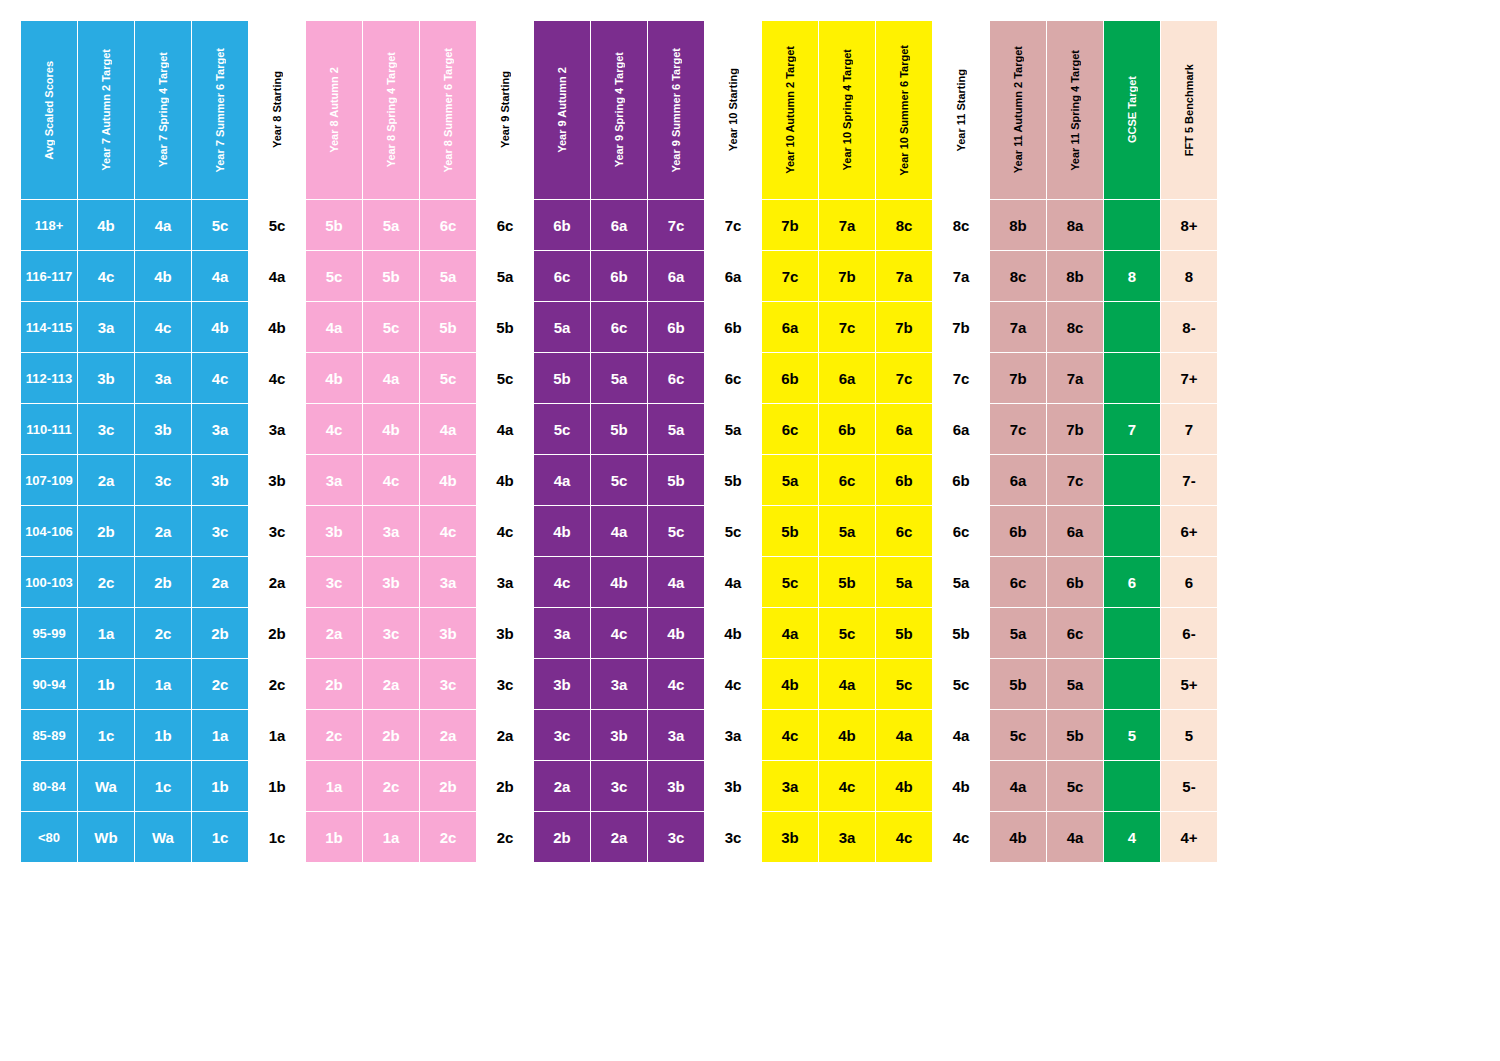| Avg Scaled Scores | Year 7 Autumn 2 Target | Year 7 Spring 4 Target | Year 7 Summer 6 Target | Year 8 Starting | Year 8 Autumn 2 | Year 8 Spring 4 Target | Year 8 Summer 6 Target | Year 9 Starting | Year 9 Autumn 2 | Year 9 Spring 4 Target | Year 9 Summer 6 Target | Year 10 Starting | Year 10 Autumn 2 Target | Year 10 Spring 4 Target | Year 10 Summer 6 Target | Year 11 Starting | Year 11 Autumn 2 Target | Year 11 Spring 4 Target | GCSE Target | FFT 5 Benchmark |
| --- | --- | --- | --- | --- | --- | --- | --- | --- | --- | --- | --- | --- | --- | --- | --- | --- | --- | --- | --- | --- |
| 118+ | 4b | 4a | 5c | 5c | 5b | 5a | 6c | 6c | 6b | 6a | 7c | 7c | 7b | 7a | 8c | 8c | 8b | 8a | | 8+ |
| 116-117 | 4c | 4b | 4a | 4a | 5c | 5b | 5a | 5a | 6c | 6b | 6a | 6a | 7c | 7b | 7a | 7a | 8c | 8b | 8 | 8 |
| 114-115 | 3a | 4c | 4b | 4b | 4a | 5c | 5b | 5b | 5a | 6c | 6b | 6b | 6a | 7c | 7b | 7b | 7a | 8c | | 8- |
| 112-113 | 3b | 3a | 4c | 4c | 4b | 4a | 5c | 5c | 5b | 5a | 6c | 6c | 6b | 6a | 7c | 7c | 7b | 7a | | 7+ |
| 110-111 | 3c | 3b | 3a | 3a | 4c | 4b | 4a | 4a | 5c | 5b | 5a | 5a | 6c | 6b | 6a | 6a | 7c | 7b | 7 | 7 |
| 107-109 | 2a | 3c | 3b | 3b | 3a | 4c | 4b | 4b | 4a | 5c | 5b | 5b | 5a | 6c | 6b | 6b | 6a | 7c | | 7- |
| 104-106 | 2b | 2a | 3c | 3c | 3b | 3a | 4c | 4c | 4b | 4a | 5c | 5c | 5b | 5a | 6c | 6c | 6b | 6a | | 6+ |
| 100-103 | 2c | 2b | 2a | 2a | 3c | 3b | 3a | 3a | 4c | 4b | 4a | 4a | 5c | 5b | 5a | 5a | 6c | 6b | 6 | 6 |
| 95-99 | 1a | 2c | 2b | 2b | 2a | 3c | 3b | 3b | 3a | 4c | 4b | 4b | 4a | 5c | 5b | 5b | 5a | 6c | | 6- |
| 90-94 | 1b | 1a | 2c | 2c | 2b | 2a | 3c | 3c | 3b | 3a | 4c | 4c | 4b | 4a | 5c | 5c | 5b | 5a | | 5+ |
| 85-89 | 1c | 1b | 1a | 1a | 2c | 2b | 2a | 2a | 3c | 3b | 3a | 3a | 4c | 4b | 4a | 4a | 5c | 5b | 5 | 5 |
| 80-84 | Wa | 1c | 1b | 1b | 1a | 2c | 2b | 2b | 2a | 3c | 3b | 3b | 3a | 4c | 4b | 4b | 4a | 5c | | 5- |
| <80 | Wb | Wa | 1c | 1c | 1b | 1a | 2c | 2c | 2b | 2a | 3c | 3c | 3b | 3a | 4c | 4c | 4b | 4a | 4 | 4+ |